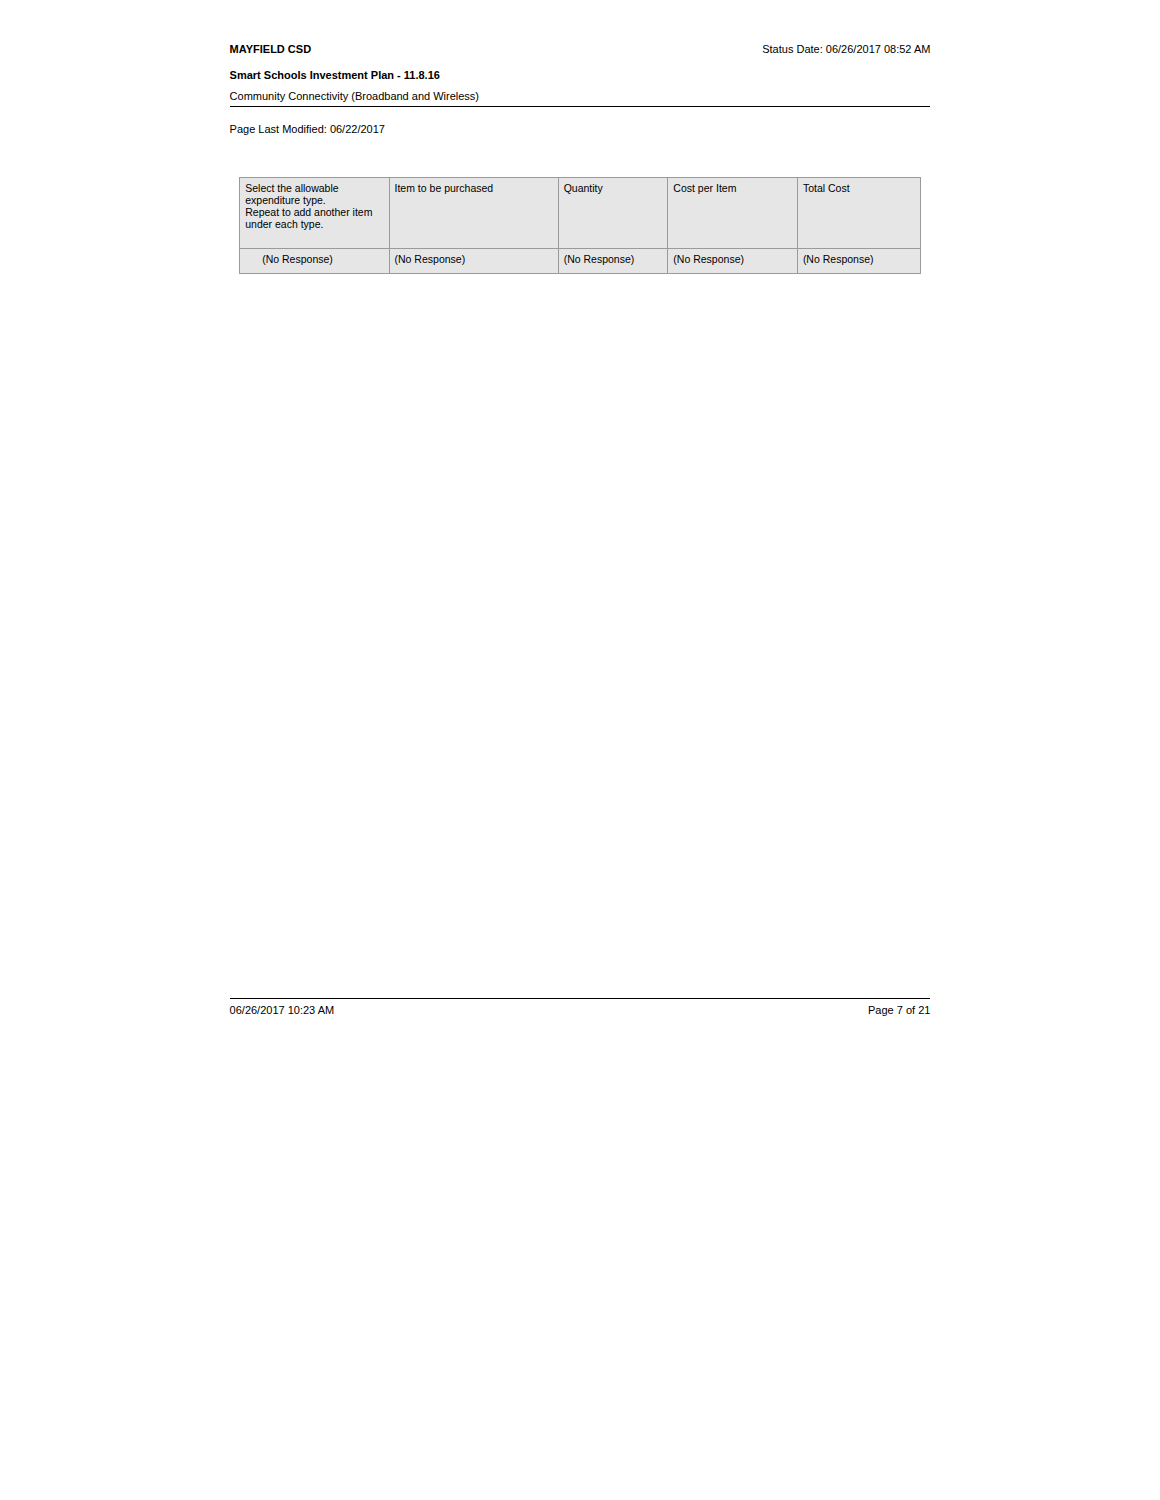MAYFIELD CSD
Status Date: 06/26/2017 08:52 AM
Smart Schools Investment Plan - 11.8.16
Community Connectivity (Broadband and Wireless)
Page Last Modified: 06/22/2017
| Select the allowable expenditure type. Repeat to add another item under each type. | Item to be purchased | Quantity | Cost per Item | Total Cost |
| --- | --- | --- | --- | --- |
| (No Response) | (No Response) | (No Response) | (No Response) | (No Response) |
06/26/2017 10:23 AM
Page 7 of 21